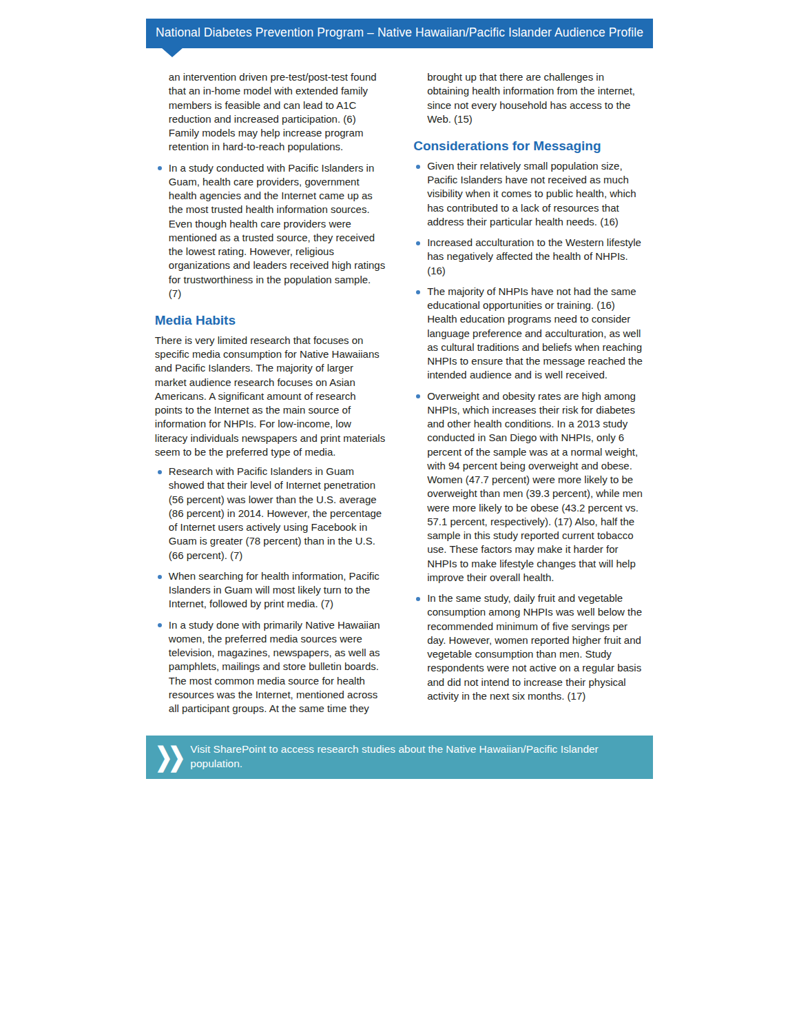National Diabetes Prevention Program – Native Hawaiian/Pacific Islander Audience Profile
an intervention driven pre-test/post-test found that an in-home model with extended family members is feasible and can lead to A1C reduction and increased participation. (6) Family models may help increase program retention in hard-to-reach populations.
In a study conducted with Pacific Islanders in Guam, health care providers, government health agencies and the Internet came up as the most trusted health information sources. Even though health care providers were mentioned as a trusted source, they received the lowest rating. However, religious organizations and leaders received high ratings for trustworthiness in the population sample. (7)
Media Habits
There is very limited research that focuses on specific media consumption for Native Hawaiians and Pacific Islanders. The majority of larger market audience research focuses on Asian Americans. A significant amount of research points to the Internet as the main source of information for NHPIs. For low-income, low literacy individuals newspapers and print materials seem to be the preferred type of media.
Research with Pacific Islanders in Guam showed that their level of Internet penetration (56 percent) was lower than the U.S. average (86 percent) in 2014. However, the percentage of Internet users actively using Facebook in Guam is greater (78 percent) than in the U.S. (66 percent). (7)
When searching for health information, Pacific Islanders in Guam will most likely turn to the Internet, followed by print media. (7)
In a study done with primarily Native Hawaiian women, the preferred media sources were television, magazines, newspapers, as well as pamphlets, mailings and store bulletin boards. The most common media source for health resources was the Internet, mentioned across all participant groups. At the same time they brought up that there are challenges in obtaining health information from the internet, since not every household has access to the Web. (15)
Considerations for Messaging
Given their relatively small population size, Pacific Islanders have not received as much visibility when it comes to public health, which has contributed to a lack of resources that address their particular health needs. (16)
Increased acculturation to the Western lifestyle has negatively affected the health of NHPIs. (16)
The majority of NHPIs have not had the same educational opportunities or training. (16) Health education programs need to consider language preference and acculturation, as well as cultural traditions and beliefs when reaching NHPIs to ensure that the message reached the intended audience and is well received.
Overweight and obesity rates are high among NHPIs, which increases their risk for diabetes and other health conditions. In a 2013 study conducted in San Diego with NHPIs, only 6 percent of the sample was at a normal weight, with 94 percent being overweight and obese. Women (47.7 percent) were more likely to be overweight than men (39.3 percent), while men were more likely to be obese (43.2 percent vs. 57.1 percent, respectively). (17) Also, half the sample in this study reported current tobacco use. These factors may make it harder for NHPIs to make lifestyle changes that will help improve their overall health.
In the same study, daily fruit and vegetable consumption among NHPIs was well below the recommended minimum of five servings per day. However, women reported higher fruit and vegetable consumption than men. Study respondents were not active on a regular basis and did not intend to increase their physical activity in the next six months. (17)
Visit SharePoint to access research studies about the Native Hawaiian/Pacific Islander population.
❯❯